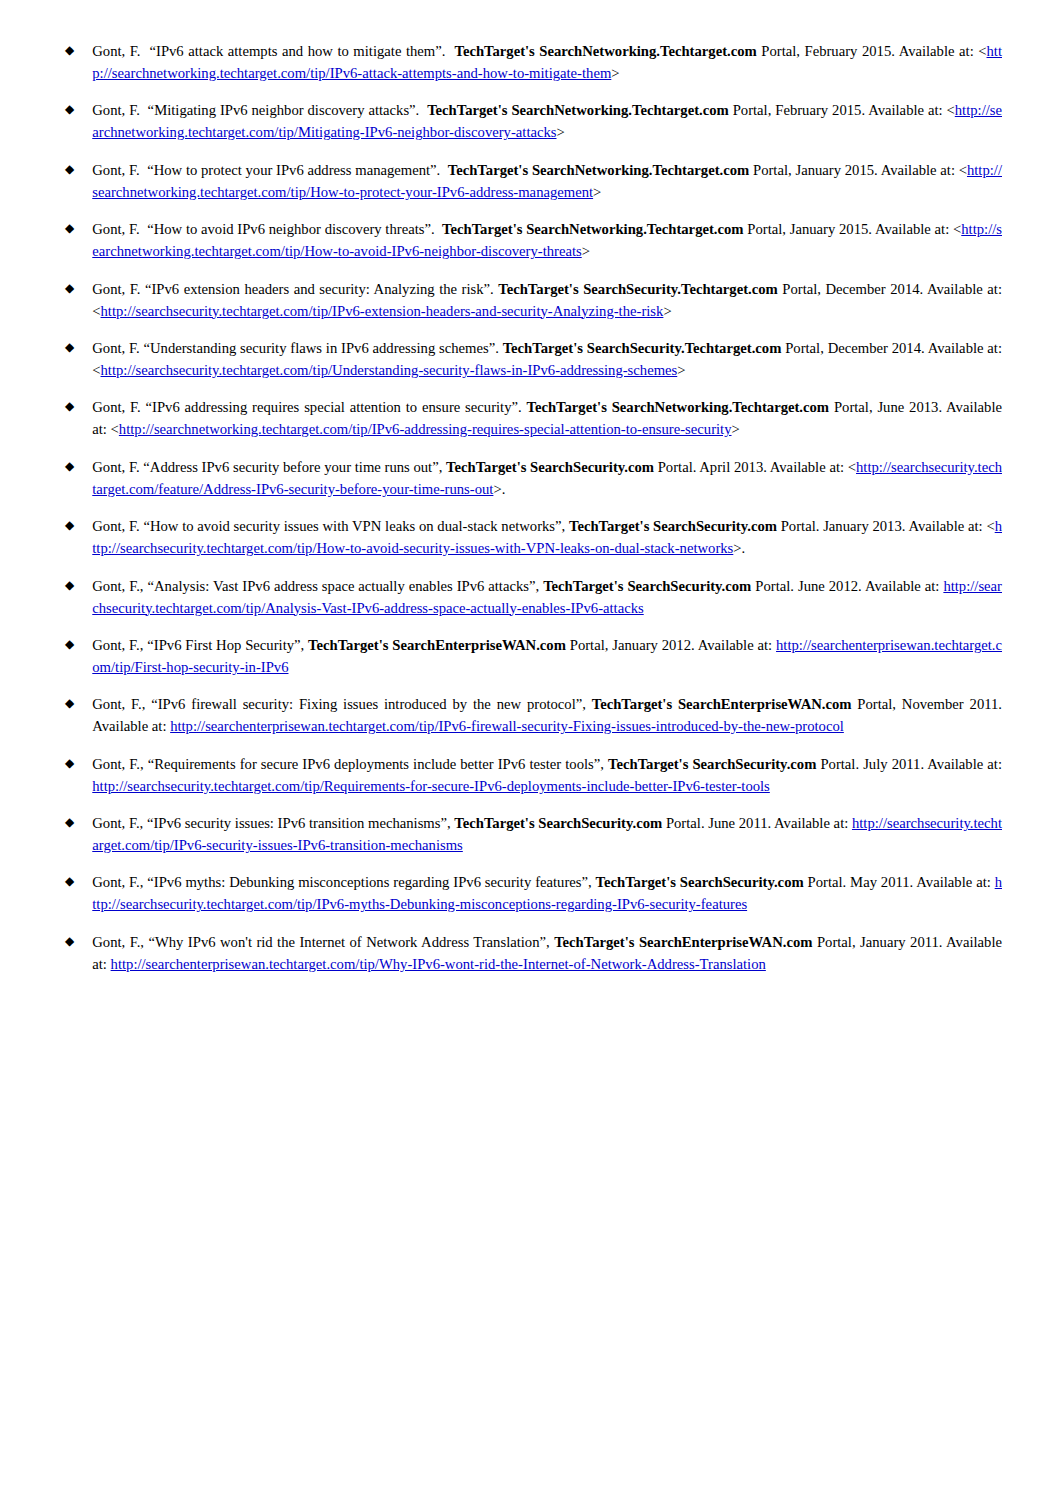Gont, F. “IPv6 attack attempts and how to mitigate them”. TechTarget's SearchNetworking.Techtarget.com Portal, February 2015. Available at: <http://searchnetworking.techtarget.com/tip/IPv6-attack-attempts-and-how-to-mitigate-them>
Gont, F. “Mitigating IPv6 neighbor discovery attacks”. TechTarget's SearchNetworking.Techtarget.com Portal, February 2015. Available at: <http://searchnetworking.techtarget.com/tip/Mitigating-IPv6-neighbor-discovery-attacks>
Gont, F. “How to protect your IPv6 address management”. TechTarget's SearchNetworking.Techtarget.com Portal, January 2015. Available at: <http://searchnetworking.techtarget.com/tip/How-to-protect-your-IPv6-address-management>
Gont, F. “How to avoid IPv6 neighbor discovery threats”. TechTarget's SearchNetworking.Techtarget.com Portal, January 2015. Available at: <http://searchnetworking.techtarget.com/tip/How-to-avoid-IPv6-neighbor-discovery-threats>
Gont, F. “IPv6 extension headers and security: Analyzing the risk”. TechTarget's SearchSecurity.Techtarget.com Portal, December 2014. Available at: <http://searchsecurity.techtarget.com/tip/IPv6-extension-headers-and-security-Analyzing-the-risk>
Gont, F. “Understanding security flaws in IPv6 addressing schemes”. TechTarget's SearchSecurity.Techtarget.com Portal, December 2014. Available at: <http://searchsecurity.techtarget.com/tip/Understanding-security-flaws-in-IPv6-addressing-schemes>
Gont, F. “IPv6 addressing requires special attention to ensure security”. TechTarget's SearchNetworking.Techtarget.com Portal, June 2013. Available at: <http://searchnetworking.techtarget.com/tip/IPv6-addressing-requires-special-attention-to-ensure-security>
Gont, F. “Address IPv6 security before your time runs out”, TechTarget's SearchSecurity.com Portal. April 2013. Available at: <http://searchsecurity.techtarget.com/feature/Address-IPv6-security-before-your-time-runs-out>.
Gont, F. “How to avoid security issues with VPN leaks on dual-stack networks”, TechTarget's SearchSecurity.com Portal. January 2013. Available at: <http://searchsecurity.techtarget.com/tip/How-to-avoid-security-issues-with-VPN-leaks-on-dual-stack-networks>.
Gont, F., “Analysis: Vast IPv6 address space actually enables IPv6 attacks”, TechTarget's SearchSecurity.com Portal. June 2012. Available at: http://searchsecurity.techtarget.com/tip/Analysis-Vast-IPv6-address-space-actually-enables-IPv6-attacks
Gont, F., “IPv6 First Hop Security”, TechTarget's SearchEnterpriseWAN.com Portal, January 2012. Available at: http://searchenterprisewan.techtarget.com/tip/First-hop-security-in-IPv6
Gont, F., “IPv6 firewall security: Fixing issues introduced by the new protocol”, TechTarget's SearchEnterpriseWAN.com Portal, November 2011. Available at: http://searchenterprisewan.techtarget.com/tip/IPv6-firewall-security-Fixing-issues-introduced-by-the-new-protocol
Gont, F., “Requirements for secure IPv6 deployments include better IPv6 tester tools”, TechTarget's SearchSecurity.com Portal. July 2011. Available at: http://searchsecurity.techtarget.com/tip/Requirements-for-secure-IPv6-deployments-include-better-IPv6-tester-tools
Gont, F., “IPv6 security issues: IPv6 transition mechanisms”, TechTarget's SearchSecurity.com Portal. June 2011. Available at: http://searchsecurity.techtarget.com/tip/IPv6-security-issues-IPv6-transition-mechanisms
Gont, F., “IPv6 myths: Debunking misconceptions regarding IPv6 security features”, TechTarget's SearchSecurity.com Portal. May 2011. Available at: http://searchsecurity.techtarget.com/tip/IPv6-myths-Debunking-misconceptions-regarding-IPv6-security-features
Gont, F., “Why IPv6 won't rid the Internet of Network Address Translation”, TechTarget's SearchEnterpriseWAN.com Portal, January 2011. Available at: http://searchenterprisewan.techtarget.com/tip/Why-IPv6-wont-rid-the-Internet-of-Network-Address-Translation